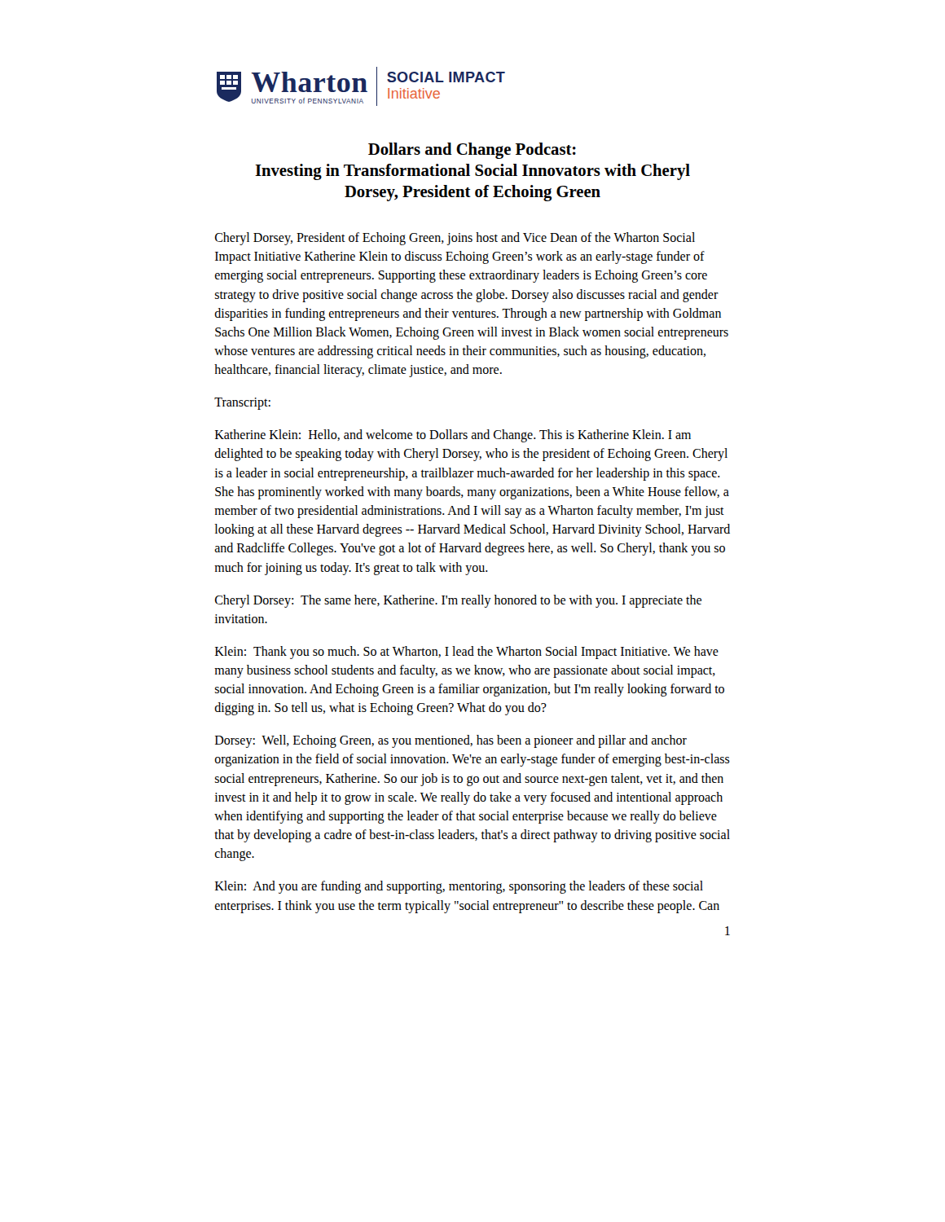| Wharton UNIVERSITY of PENNSYLVANIA | SOCIAL IMPACT Initiative |
Dollars and Change Podcast:
Investing in Transformational Social Innovators with Cheryl
Dorsey, President of Echoing Green
Cheryl Dorsey, President of Echoing Green, joins host and Vice Dean of the Wharton Social Impact Initiative Katherine Klein to discuss Echoing Green’s work as an early-stage funder of emerging social entrepreneurs. Supporting these extraordinary leaders is Echoing Green’s core strategy to drive positive social change across the globe. Dorsey also discusses racial and gender disparities in funding entrepreneurs and their ventures. Through a new partnership with Goldman Sachs One Million Black Women, Echoing Green will invest in Black women social entrepreneurs whose ventures are addressing critical needs in their communities, such as housing, education, healthcare, financial literacy, climate justice, and more.
Transcript:
Katherine Klein: Hello, and welcome to Dollars and Change. This is Katherine Klein. I am delighted to be speaking today with Cheryl Dorsey, who is the president of Echoing Green. Cheryl is a leader in social entrepreneurship, a trailblazer much-awarded for her leadership in this space. She has prominently worked with many boards, many organizations, been a White House fellow, a member of two presidential administrations. And I will say as a Wharton faculty member, I'm just looking at all these Harvard degrees -- Harvard Medical School, Harvard Divinity School, Harvard and Radcliffe Colleges. You've got a lot of Harvard degrees here, as well. So Cheryl, thank you so much for joining us today. It's great to talk with you.
Cheryl Dorsey: The same here, Katherine. I'm really honored to be with you. I appreciate the invitation.
Klein: Thank you so much. So at Wharton, I lead the Wharton Social Impact Initiative. We have many business school students and faculty, as we know, who are passionate about social impact, social innovation. And Echoing Green is a familiar organization, but I'm really looking forward to digging in. So tell us, what is Echoing Green? What do you do?
Dorsey: Well, Echoing Green, as you mentioned, has been a pioneer and pillar and anchor organization in the field of social innovation. We're an early-stage funder of emerging best-in-class social entrepreneurs, Katherine. So our job is to go out and source next-gen talent, vet it, and then invest in it and help it to grow in scale. We really do take a very focused and intentional approach when identifying and supporting the leader of that social enterprise because we really do believe that by developing a cadre of best-in-class leaders, that's a direct pathway to driving positive social change.
Klein: And you are funding and supporting, mentoring, sponsoring the leaders of these social enterprises. I think you use the term typically "social entrepreneur" to describe these people. Can
1